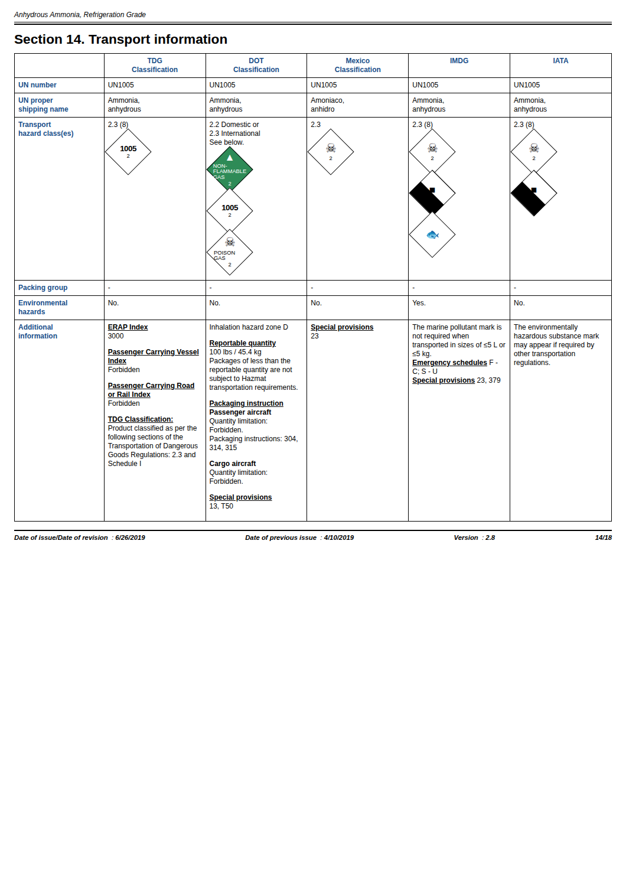Anhydrous Ammonia, Refrigeration Grade
Section 14. Transport information
| | TDG Classification | DOT Classification | Mexico Classification | IMDG | IATA |
| --- | --- | --- | --- | --- | --- |
| UN number | UN1005 | UN1005 | UN1005 | UN1005 | UN1005 |
| UN proper shipping name | Ammonia, anhydrous | Ammonia, anhydrous | Amoniaco, anhidro | Ammonia, anhydrous | Ammonia, anhydrous |
| Transport hazard class(es) | 2.3 (8) 1005 2 | 2.2 Domestic or 2.3 International See below. ▲ NON-FLAMMABLE GAS 2 1005 2 ☠ POISON GAS 2 | 2.3 ☠ 2 | 2.3 (8) ☠ 2 ■ 8 🐟 | 2.3 (8) ☠ 2 ■ 8 |
| Packing group | - | - | - | - | - |
| Environmental hazards | No. | No. | No. | Yes. | No. |
| Additional information | ERAP Index 3000 Passenger Carrying Vessel Index Forbidden Passenger Carrying Road or Rail Index Forbidden TDG Classification: Product classified as per the following sections of the Transportation of Dangerous Goods Regulations: 2.3 and Schedule I | Inhalation hazard zone D Reportable quantity 100 lbs / 45.4 kg Packages of less than the reportable quantity are not subject to Hazmat transportation requirements. Packaging instruction Passenger aircraft Quantity limitation: Forbidden. Packaging instructions: 304, 314, 315 Cargo aircraft Quantity limitation: Forbidden. Special provisions 13, T50 | Special provisions 23 | The marine pollutant mark is not required when transported in sizes of ≤5 L or ≤5 kg. Emergency schedules F - C; S - U Special provisions 23, 379 | The environmentally hazardous substance mark may appear if required by other transportation regulations. |
Date of issue/Date of revision : 6/26/2019 Date of previous issue : 4/10/2019 Version : 2.8 14/18